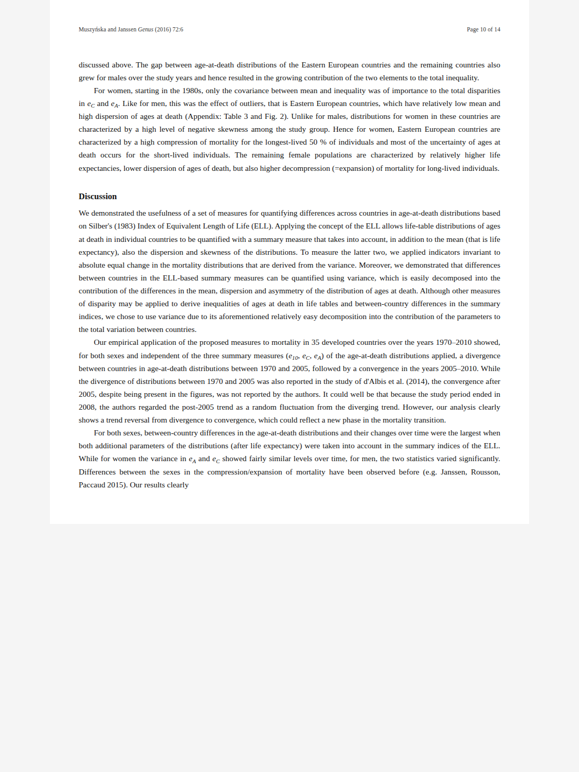Muszyńska and Janssen Genus (2016) 72:6 Page 10 of 14
discussed above. The gap between age-at-death distributions of the Eastern European countries and the remaining countries also grew for males over the study years and hence resulted in the growing contribution of the two elements to the total inequality.
For women, starting in the 1980s, only the covariance between mean and inequality was of importance to the total disparities in eC and eA. Like for men, this was the effect of outliers, that is Eastern European countries, which have relatively low mean and high dispersion of ages at death (Appendix: Table 3 and Fig. 2). Unlike for males, distributions for women in these countries are characterized by a high level of negative skewness among the study group. Hence for women, Eastern European countries are characterized by a high compression of mortality for the longest-lived 50 % of individuals and most of the uncertainty of ages at death occurs for the short-lived individuals. The remaining female populations are characterized by relatively higher life expectancies, lower dispersion of ages of death, but also higher decompression (=expansion) of mortality for long-lived individuals.
Discussion
We demonstrated the usefulness of a set of measures for quantifying differences across countries in age-at-death distributions based on Silber's (1983) Index of Equivalent Length of Life (ELL). Applying the concept of the ELL allows life-table distributions of ages at death in individual countries to be quantified with a summary measure that takes into account, in addition to the mean (that is life expectancy), also the dispersion and skewness of the distributions. To measure the latter two, we applied indicators invariant to absolute equal change in the mortality distributions that are derived from the variance. Moreover, we demonstrated that differences between countries in the ELL-based summary measures can be quantified using variance, which is easily decomposed into the contribution of the differences in the mean, dispersion and asymmetry of the distribution of ages at death. Although other measures of disparity may be applied to derive inequalities of ages at death in life tables and between-country differences in the summary indices, we chose to use variance due to its aforementioned relatively easy decomposition into the contribution of the parameters to the total variation between countries.
Our empirical application of the proposed measures to mortality in 35 developed countries over the years 1970–2010 showed, for both sexes and independent of the three summary measures (e10, eC, eA) of the age-at-death distributions applied, a divergence between countries in age-at-death distributions between 1970 and 2005, followed by a convergence in the years 2005–2010. While the divergence of distributions between 1970 and 2005 was also reported in the study of d'Albis et al. (2014), the convergence after 2005, despite being present in the figures, was not reported by the authors. It could well be that because the study period ended in 2008, the authors regarded the post-2005 trend as a random fluctuation from the diverging trend. However, our analysis clearly shows a trend reversal from divergence to convergence, which could reflect a new phase in the mortality transition.
For both sexes, between-country differences in the age-at-death distributions and their changes over time were the largest when both additional parameters of the distributions (after life expectancy) were taken into account in the summary indices of the ELL. While for women the variance in eA and eC showed fairly similar levels over time, for men, the two statistics varied significantly. Differences between the sexes in the compression/expansion of mortality have been observed before (e.g. Janssen, Rousson, Paccaud 2015). Our results clearly